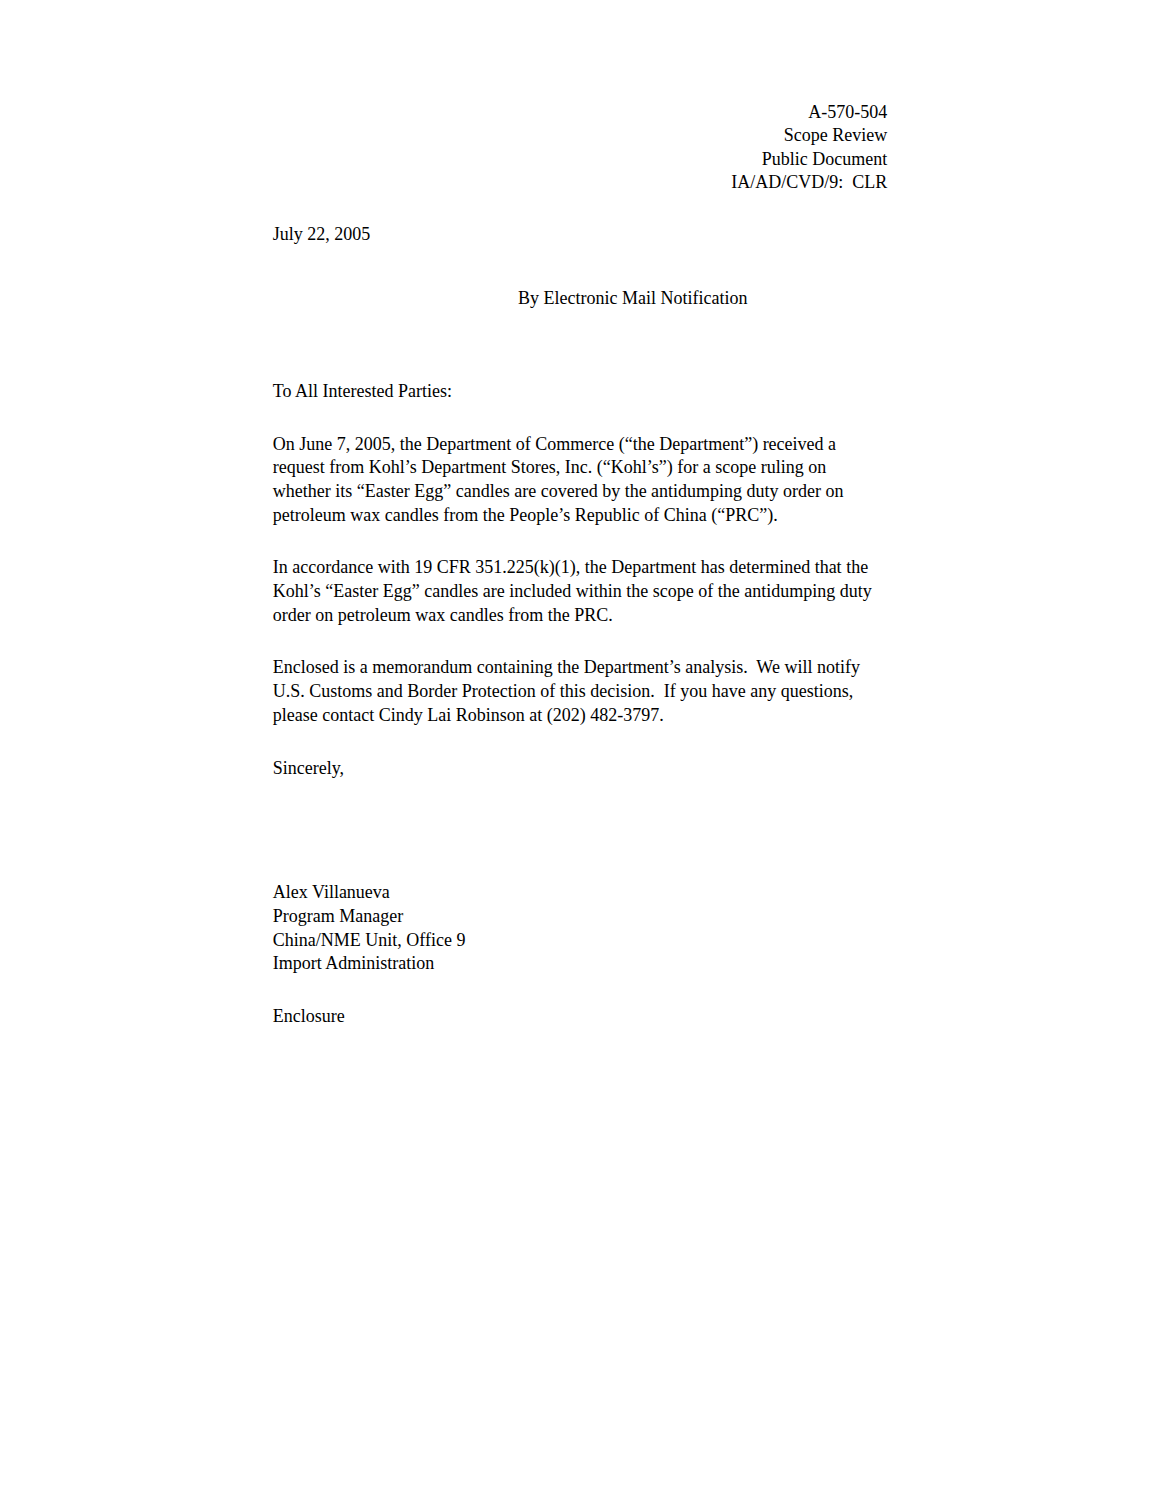A-570-504
Scope Review
Public Document
IA/AD/CVD/9: CLR
July 22, 2005
By Electronic Mail Notification
To All Interested Parties:
On June 7, 2005, the Department of Commerce (“the Department”) received a request from Kohl’s Department Stores, Inc. (“Kohl’s”) for a scope ruling on whether its “Easter Egg” candles are covered by the antidumping duty order on petroleum wax candles from the People’s Republic of China (“PRC”).
In accordance with 19 CFR 351.225(k)(1), the Department has determined that the Kohl’s “Easter Egg” candles are included within the scope of the antidumping duty order on petroleum wax candles from the PRC.
Enclosed is a memorandum containing the Department’s analysis. We will notify U.S. Customs and Border Protection of this decision. If you have any questions, please contact Cindy Lai Robinson at (202) 482-3797.
Sincerely,
Alex Villanueva
Program Manager
China/NME Unit, Office 9
Import Administration
Enclosure